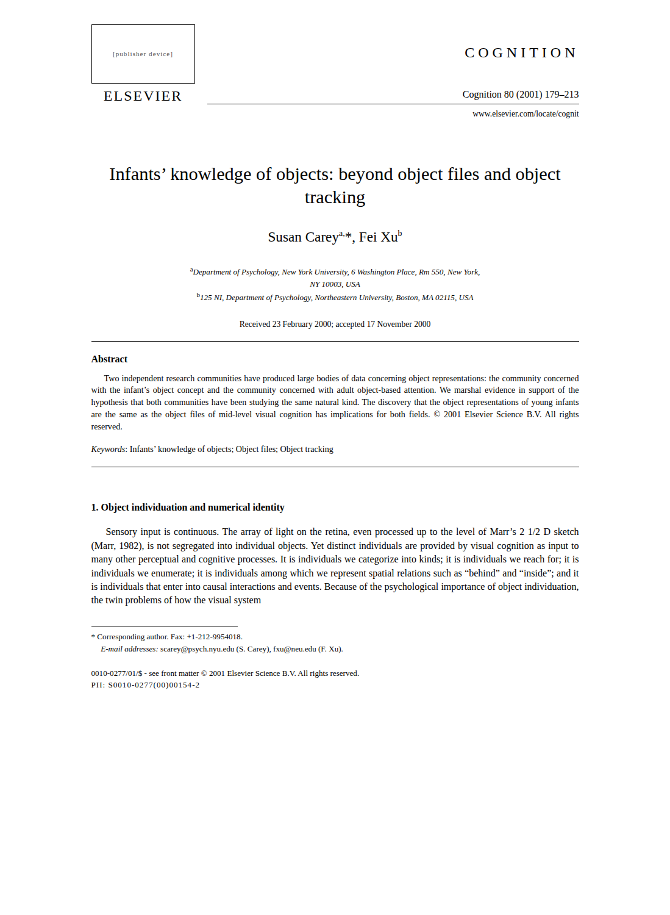[publisher device]
ELSEVIER
COGNITION
Cognition 80 (2001) 179–213
www.elsevier.com/locate/cognit
Infants’ knowledge of objects: beyond object files and object tracking
Susan Careya,*, Fei Xub
aDepartment of Psychology, New York University, 6 Washington Place, Rm 550, New York,
NY 10003, USA
b125 NI, Department of Psychology, Northeastern University, Boston, MA 02115, USA
Received 23 February 2000; accepted 17 November 2000
Abstract
Two independent research communities have produced large bodies of data concerning object representations: the community concerned with the infant’s object concept and the community concerned with adult object-based attention. We marshal evidence in support of the hypothesis that both communities have been studying the same natural kind. The discovery that the object representations of young infants are the same as the object files of mid-level visual cognition has implications for both fields. © 2001 Elsevier Science B.V. All rights reserved.
Keywords: Infants’ knowledge of objects; Object files; Object tracking
1. Object individuation and numerical identity
Sensory input is continuous. The array of light on the retina, even processed up to the level of Marr’s 2 1/2 D sketch (Marr, 1982), is not segregated into individual objects. Yet distinct individuals are provided by visual cognition as input to many other perceptual and cognitive processes. It is individuals we categorize into kinds; it is individuals we reach for; it is individuals we enumerate; it is individuals among which we represent spatial relations such as “behind” and “inside”; and it is individuals that enter into causal interactions and events. Because of the psychological importance of object individuation, the twin problems of how the visual system
* Corresponding author. Fax: +1-212-9954018.
E-mail addresses: scarey@psych.nyu.edu (S. Carey), fxu@neu.edu (F. Xu).
0010-0277/01/$ - see front matter © 2001 Elsevier Science B.V. All rights reserved.
PII: S0010-0277(00)00154-2